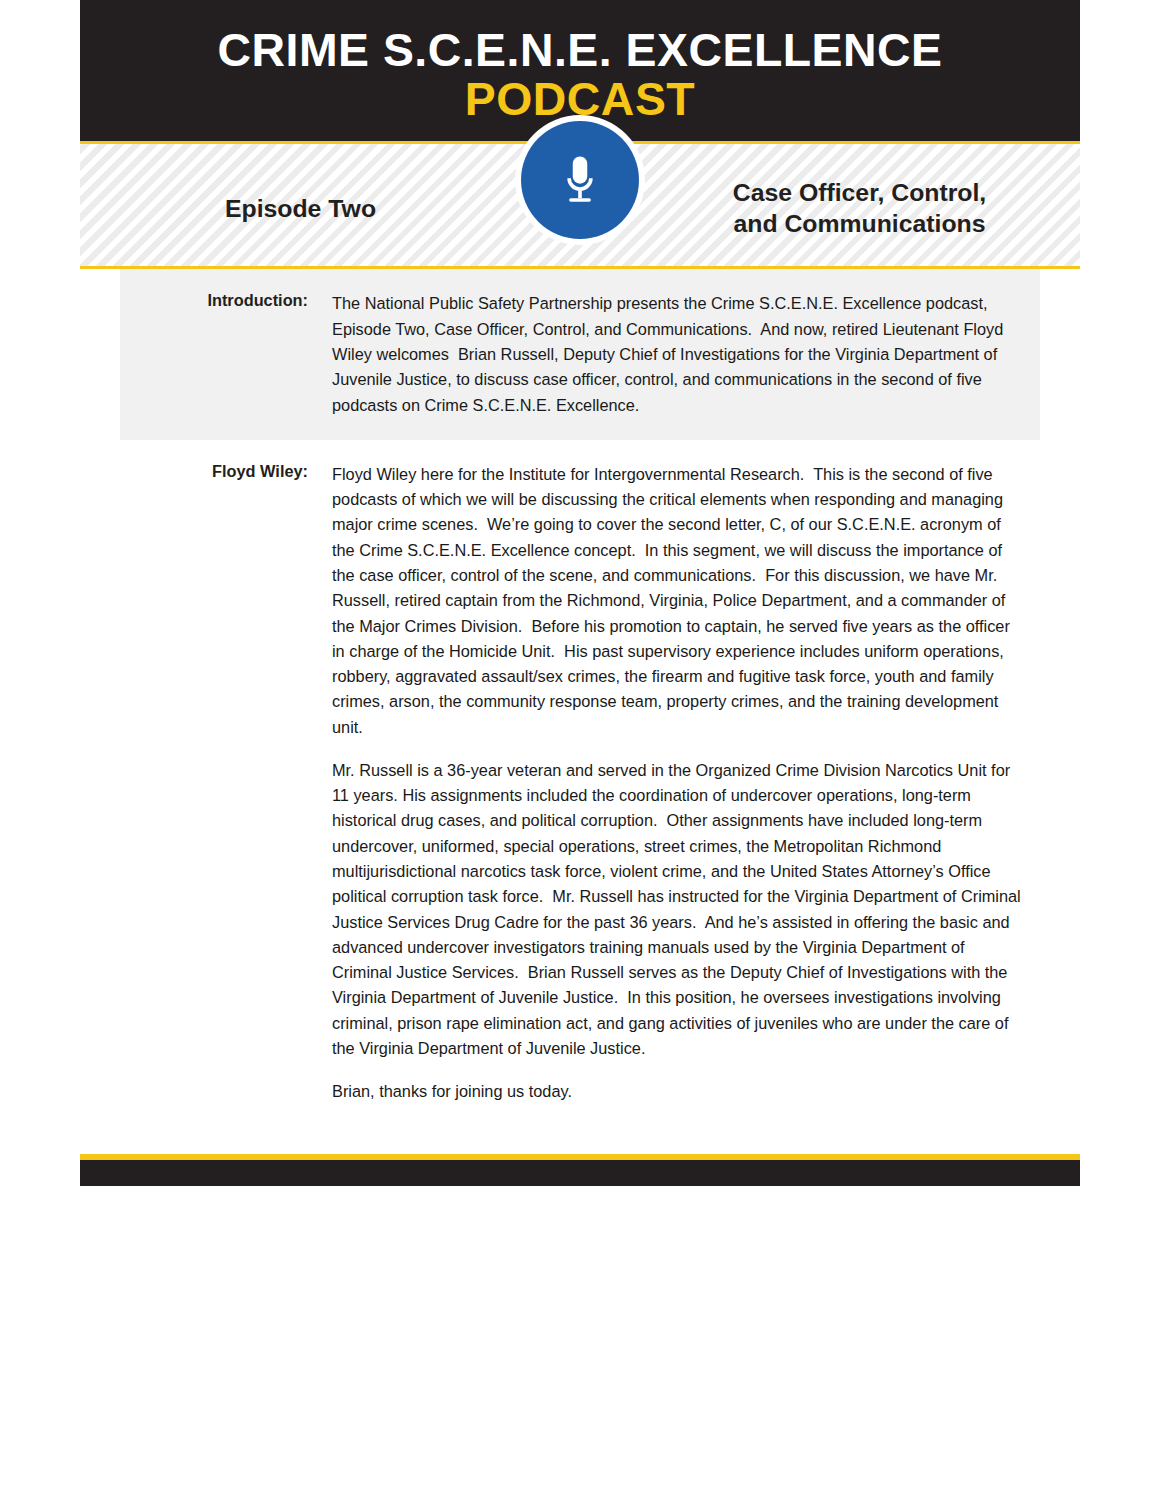CRIME S.C.E.N.E. EXCELLENCE PODCAST
Episode Two
Case Officer, Control,
and Communications
Introduction:
The National Public Safety Partnership presents the Crime S.C.E.N.E. Excellence podcast, Episode Two, Case Officer, Control, and Communications. And now, retired Lieutenant Floyd Wiley welcomes Brian Russell, Deputy Chief of Investigations for the Virginia Department of Juvenile Justice, to discuss case officer, control, and communications in the second of five podcasts on Crime S.C.E.N.E. Excellence.
Floyd Wiley:
Floyd Wiley here for the Institute for Intergovernmental Research. This is the second of five podcasts of which we will be discussing the critical elements when responding and managing major crime scenes. We’re going to cover the second letter, C, of our S.C.E.N.E. acronym of the Crime S.C.E.N.E. Excellence concept. In this segment, we will discuss the importance of the case officer, control of the scene, and communications. For this discussion, we have Mr. Russell, retired captain from the Richmond, Virginia, Police Department, and a commander of the Major Crimes Division. Before his promotion to captain, he served five years as the officer in charge of the Homicide Unit. His past supervisory experience includes uniform operations, robbery, aggravated assault/sex crimes, the firearm and fugitive task force, youth and family crimes, arson, the community response team, property crimes, and the training development unit.
Mr. Russell is a 36-year veteran and served in the Organized Crime Division Narcotics Unit for 11 years. His assignments included the coordination of undercover operations, long-term historical drug cases, and political corruption. Other assignments have included long-term undercover, uniformed, special operations, street crimes, the Metropolitan Richmond multijurisdictional narcotics task force, violent crime, and the United States Attorney’s Office political corruption task force. Mr. Russell has instructed for the Virginia Department of Criminal Justice Services Drug Cadre for the past 36 years. And he’s assisted in offering the basic and advanced undercover investigators training manuals used by the Virginia Department of Criminal Justice Services. Brian Russell serves as the Deputy Chief of Investigations with the Virginia Department of Juvenile Justice. In this position, he oversees investigations involving criminal, prison rape elimination act, and gang activities of juveniles who are under the care of the Virginia Department of Juvenile Justice.
Brian, thanks for joining us today.